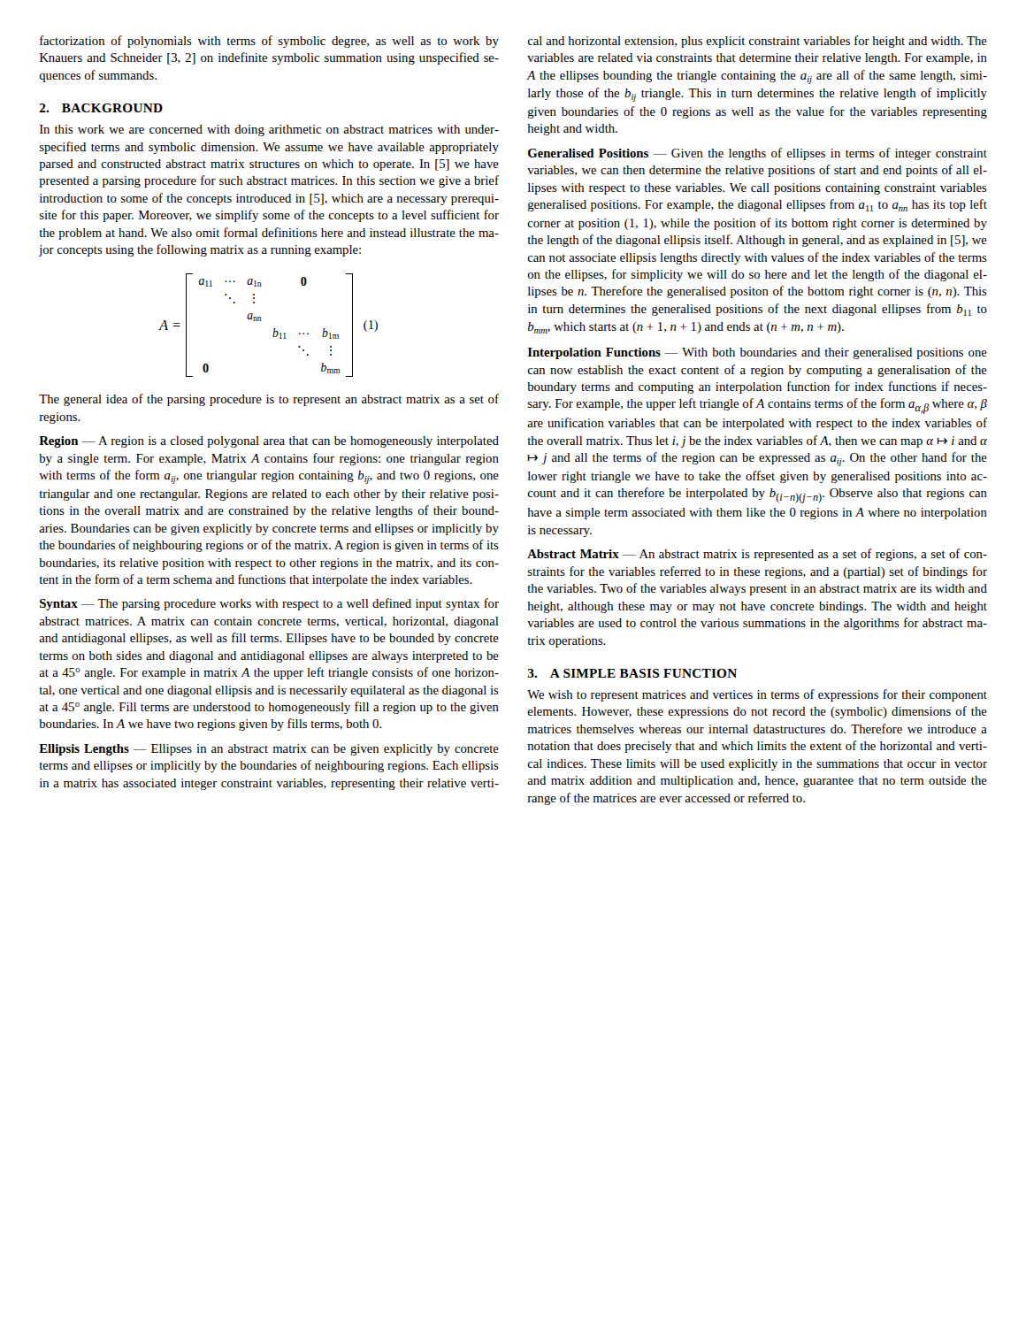factorization of polynomials with terms of symbolic degree, as well as to work by Knauers and Schneider [3, 2] on indefinite symbolic summation using unspecified sequences of summands.
2. BACKGROUND
In this work we are concerned with doing arithmetic on abstract matrices with underspecified terms and symbolic dimension. We assume we have available appropriately parsed and constructed abstract matrix structures on which to operate. In [5] we have presented a parsing procedure for such abstract matrices. In this section we give a brief introduction to some of the concepts introduced in [5], which are a necessary prerequisite for this paper. Moreover, we simplify some of the concepts to a level sufficient for the problem at hand. We also omit formal definitions here and instead illustrate the major concepts using the following matrix as a running example:
A =
| a 11 | ··· | a 1n | | 0 | |
| | ⋱ | ⋮ | | | |
| | | a nn | | | |
| | | | b 11 | ··· | b 1m |
| | | | | ⋱ | ⋮ |
| 0 | | | | | b mm |
(1)
The general idea of the parsing procedure is to represent an abstract matrix as a set of regions.
Region — A region is a closed polygonal area that can be homogeneously interpolated by a single term. For example, Matrix A contains four regions: one triangular region with terms of the form aij, one triangular region containing bij, and two 0 regions, one triangular and one rectangular. Regions are related to each other by their relative positions in the overall matrix and are constrained by the relative lengths of their boundaries. Boundaries can be given explicitly by concrete terms and ellipses or implicitly by the boundaries of neighbouring regions or of the matrix. A region is given in terms of its boundaries, its relative position with respect to other regions in the matrix, and its content in the form of a term schema and functions that interpolate the index variables.
Syntax — The parsing procedure works with respect to a well defined input syntax for abstract matrices. A matrix can contain concrete terms, vertical, horizontal, diagonal and antidiagonal ellipses, as well as fill terms. Ellipses have to be bounded by concrete terms on both sides and diagonal and antidiagonal ellipses are always interpreted to be at a 45° angle. For example in matrix A the upper left triangle consists of one horizontal, one vertical and one diagonal ellipsis and is necessarily equilateral as the diagonal is at a 45° angle. Fill terms are understood to homogeneously fill a region up to the given boundaries. In A we have two regions given by fills terms, both 0.
Ellipsis Lengths — Ellipses in an abstract matrix can be given explicitly by concrete terms and ellipses or implicitly by the boundaries of neighbouring regions. Each ellipsis in a matrix has associated integer constraint variables, representing their relative vertical and horizontal extension, plus explicit constraint variables for height and width. The variables are related via constraints that determine their relative length. For example, in A the ellipses bounding the triangle containing the aij are all of the same length, similarly those of the bij triangle. This in turn determines the relative length of implicitly given boundaries of the 0 regions as well as the value for the variables representing height and width.
Generalised Positions — Given the lengths of ellipses in terms of integer constraint variables, we can then determine the relative positions of start and end points of all ellipses with respect to these variables. We call positions containing constraint variables generalised positions. For example, the diagonal ellipses from a 11 to ann has its top left corner at position (1, 1), while the position of its bottom right corner is determined by the length of the diagonal ellipsis itself. Although in general, and as explained in [5], we can not associate ellipsis lengths directly with values of the index variables of the terms on the ellipses, for simplicity we will do so here and let the length of the diagonal ellipses be n. Therefore the generalised positon of the bottom right corner is (n, n). This in turn determines the generalised positions of the next diagonal ellipses from b 11 to bmm, which starts at (n + 1, n + 1) and ends at (n + m, n + m).
Interpolation Functions — With both boundaries and their generalised positions one can now establish the exact content of a region by computing a generalisation of the boundary terms and computing an interpolation function for index functions if necessary. For example, the upper left triangle of A contains terms of the form aα,β where α, β are unification variables that can be interpolated with respect to the index variables of the overall matrix. Thus let i, j be the index variables of A, then we can map α ↦ i and α ↦ j and all the terms of the region can be expressed as aij. On the other hand for the lower right triangle we have to take the offset given by generalised positions into account and it can therefore be interpolated by b(i−n)(j−n). Observe also that regions can have a simple term associated with them like the 0 regions in A where no interpolation is necessary.
Abstract Matrix — An abstract matrix is represented as a set of regions, a set of constraints for the variables referred to in these regions, and a (partial) set of bindings for the variables. Two of the variables always present in an abstract matrix are its width and height, although these may or may not have concrete bindings. The width and height variables are used to control the various summations in the algorithms for abstract matrix operations.
3. A SIMPLE BASIS FUNCTION
We wish to represent matrices and vertices in terms of expressions for their component elements. However, these expressions do not record the (symbolic) dimensions of the matrices themselves whereas our internal datastructures do. Therefore we introduce a notation that does precisely that and which limits the extent of the horizontal and vertical indices. These limits will be used explicitly in the summations that occur in vector and matrix addition and multiplication and, hence, guarantee that no term outside the range of the matrices are ever accessed or referred to.